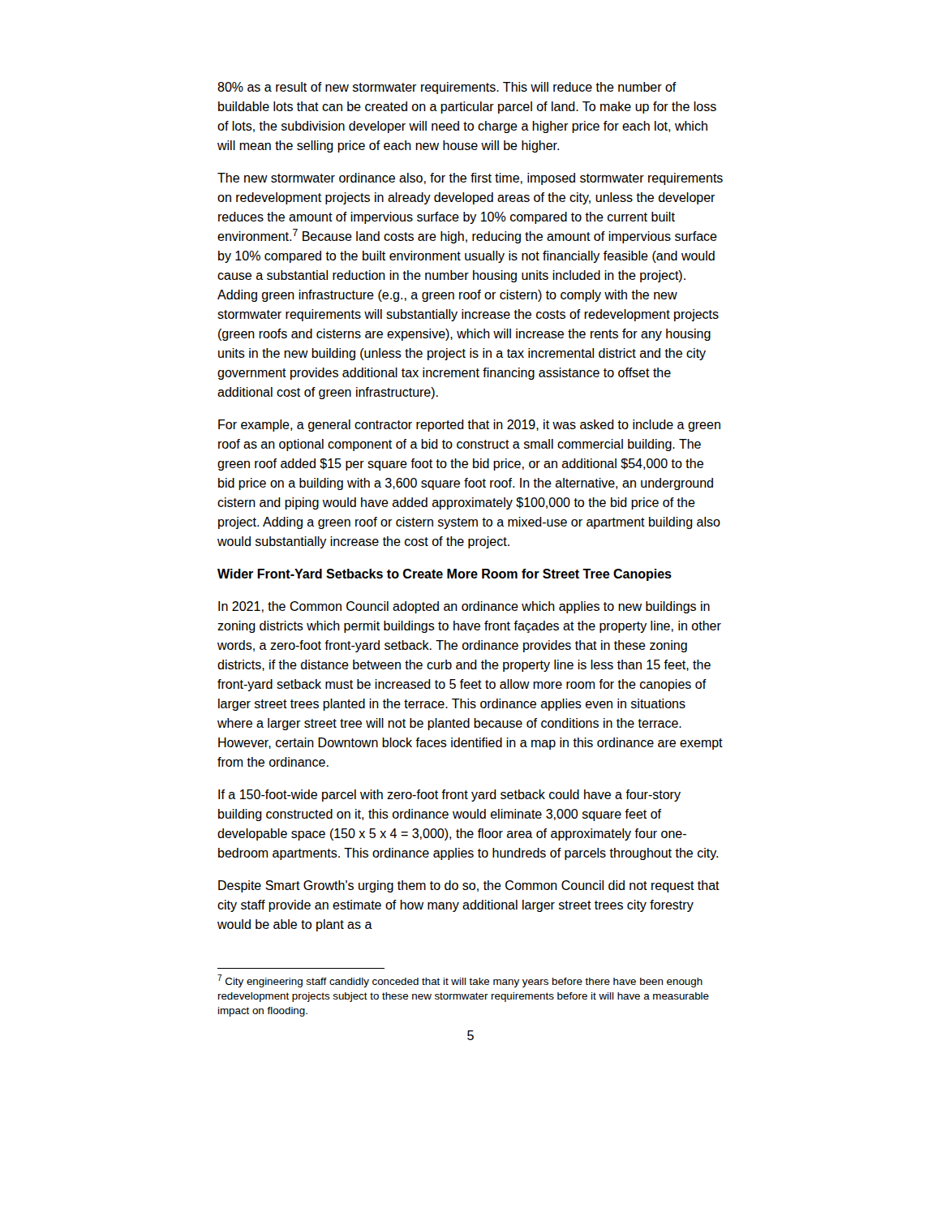80% as a result of new stormwater requirements. This will reduce the number of buildable lots that can be created on a particular parcel of land. To make up for the loss of lots, the subdivision developer will need to charge a higher price for each lot, which will mean the selling price of each new house will be higher.
The new stormwater ordinance also, for the first time, imposed stormwater requirements on redevelopment projects in already developed areas of the city, unless the developer reduces the amount of impervious surface by 10% compared to the current built environment.7 Because land costs are high, reducing the amount of impervious surface by 10% compared to the built environment usually is not financially feasible (and would cause a substantial reduction in the number housing units included in the project). Adding green infrastructure (e.g., a green roof or cistern) to comply with the new stormwater requirements will substantially increase the costs of redevelopment projects (green roofs and cisterns are expensive), which will increase the rents for any housing units in the new building (unless the project is in a tax incremental district and the city government provides additional tax increment financing assistance to offset the additional cost of green infrastructure).
For example, a general contractor reported that in 2019, it was asked to include a green roof as an optional component of a bid to construct a small commercial building. The green roof added $15 per square foot to the bid price, or an additional $54,000 to the bid price on a building with a 3,600 square foot roof. In the alternative, an underground cistern and piping would have added approximately $100,000 to the bid price of the project. Adding a green roof or cistern system to a mixed-use or apartment building also would substantially increase the cost of the project.
Wider Front-Yard Setbacks to Create More Room for Street Tree Canopies
In 2021, the Common Council adopted an ordinance which applies to new buildings in zoning districts which permit buildings to have front façades at the property line, in other words, a zero-foot front-yard setback. The ordinance provides that in these zoning districts, if the distance between the curb and the property line is less than 15 feet, the front-yard setback must be increased to 5 feet to allow more room for the canopies of larger street trees planted in the terrace. This ordinance applies even in situations where a larger street tree will not be planted because of conditions in the terrace. However, certain Downtown block faces identified in a map in this ordinance are exempt from the ordinance.
If a 150-foot-wide parcel with zero-foot front yard setback could have a four-story building constructed on it, this ordinance would eliminate 3,000 square feet of developable space (150 x 5 x 4 = 3,000), the floor area of approximately four one-bedroom apartments. This ordinance applies to hundreds of parcels throughout the city.
Despite Smart Growth's urging them to do so, the Common Council did not request that city staff provide an estimate of how many additional larger street trees city forestry would be able to plant as a
7 City engineering staff candidly conceded that it will take many years before there have been enough redevelopment projects subject to these new stormwater requirements before it will have a measurable impact on flooding.
5